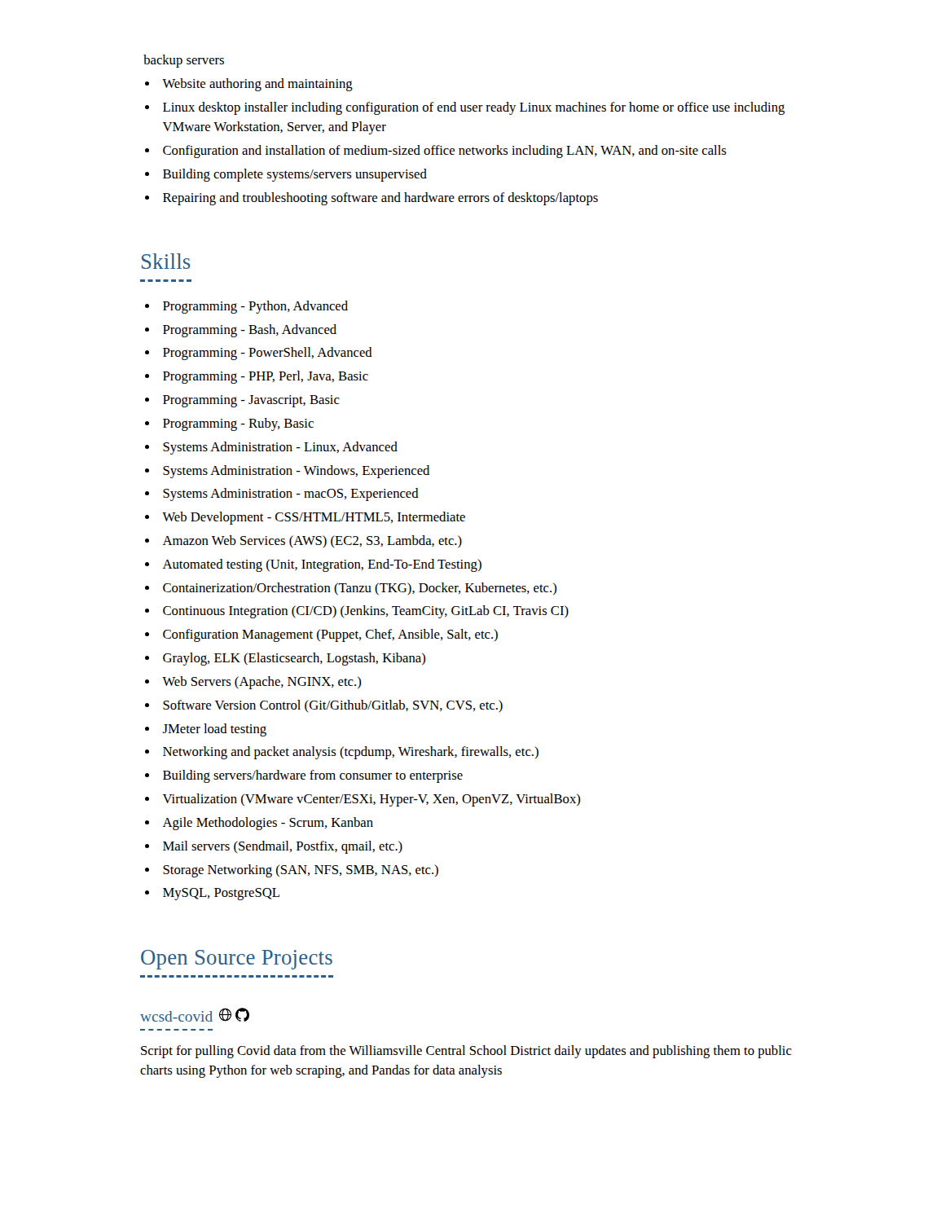backup servers
Website authoring and maintaining
Linux desktop installer including configuration of end user ready Linux machines for home or office use including VMware Workstation, Server, and Player
Configuration and installation of medium-sized office networks including LAN, WAN, and on-site calls
Building complete systems/servers unsupervised
Repairing and troubleshooting software and hardware errors of desktops/laptops
Skills
Programming - Python, Advanced
Programming - Bash, Advanced
Programming - PowerShell, Advanced
Programming - PHP, Perl, Java, Basic
Programming - Javascript, Basic
Programming - Ruby, Basic
Systems Administration - Linux, Advanced
Systems Administration - Windows, Experienced
Systems Administration - macOS, Experienced
Web Development - CSS/HTML/HTML5, Intermediate
Amazon Web Services (AWS) (EC2, S3, Lambda, etc.)
Automated testing (Unit, Integration, End-To-End Testing)
Containerization/Orchestration (Tanzu (TKG), Docker, Kubernetes, etc.)
Continuous Integration (CI/CD) (Jenkins, TeamCity, GitLab CI, Travis CI)
Configuration Management (Puppet, Chef, Ansible, Salt, etc.)
Graylog, ELK (Elasticsearch, Logstash, Kibana)
Web Servers (Apache, NGINX, etc.)
Software Version Control (Git/Github/Gitlab, SVN, CVS, etc.)
JMeter load testing
Networking and packet analysis (tcpdump, Wireshark, firewalls, etc.)
Building servers/hardware from consumer to enterprise
Virtualization (VMware vCenter/ESXi, Hyper-V, Xen, OpenVZ, VirtualBox)
Agile Methodologies - Scrum, Kanban
Mail servers (Sendmail, Postfix, qmail, etc.)
Storage Networking (SAN, NFS, SMB, NAS, etc.)
MySQL, PostgreSQL
Open Source Projects
wcsd-covid
Script for pulling Covid data from the Williamsville Central School District daily updates and publishing them to public charts using Python for web scraping, and Pandas for data analysis